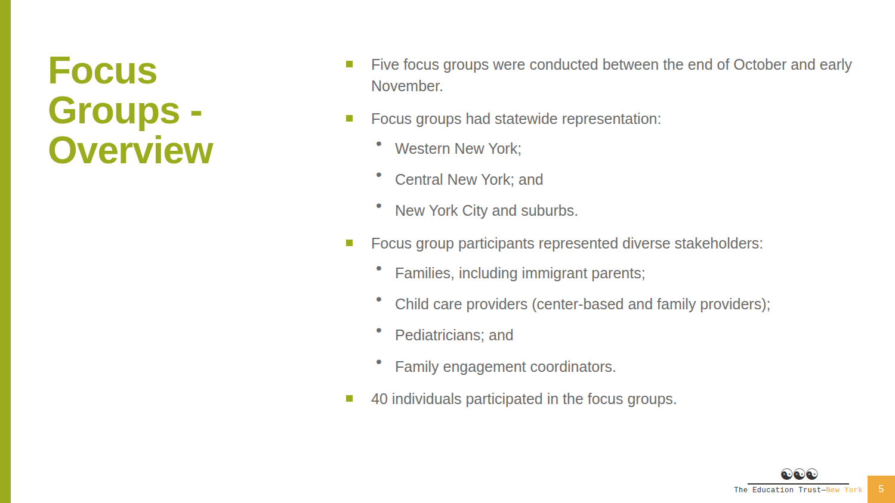Focus Groups - Overview
Five focus groups were conducted between the end of October and early November.
Focus groups had statewide representation:
Western New York;
Central New York; and
New York City and suburbs.
Focus group participants represented diverse stakeholders:
Families, including immigrant parents;
Child care providers (center-based and family providers);
Pediatricians; and
Family engagement coordinators.
40 individuals participated in the focus groups.
☯☯☯
The Education Trust—New York
5